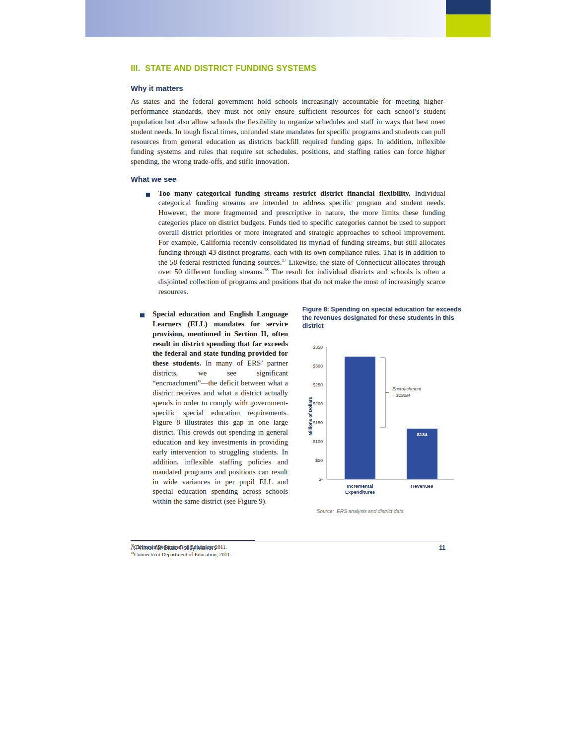III. STATE AND DISTRICT FUNDING SYSTEMS
Why it matters
As states and the federal government hold schools increasingly accountable for meeting higher-performance standards, they must not only ensure sufficient resources for each school’s student population but also allow schools the flexibility to organize schedules and staff in ways that best meet student needs. In tough fiscal times, unfunded state mandates for specific programs and students can pull resources from general education as districts backfill required funding gaps. In addition, inflexible funding systems and rules that require set schedules, positions, and staffing ratios can force higher spending, the wrong trade-offs, and stifle innovation.
What we see
Too many categorical funding streams restrict district financial flexibility. Individual categorical funding streams are intended to address specific program and student needs. However, the more fragmented and prescriptive in nature, the more limits these funding categories place on district budgets. Funds tied to specific categories cannot be used to support overall district priorities or more integrated and strategic approaches to school improvement. For example, California recently consolidated its myriad of funding streams, but still allocates funding through 43 distinct programs, each with its own compliance rules. That is in addition to the 58 federal restricted funding sources.17 Likewise, the state of Connecticut allocates through over 50 different funding streams.18 The result for individual districts and schools is often a disjointed collection of programs and positions that do not make the most of increasingly scarce resources.
Special education and English Language Learners (ELL) mandates for service provision, mentioned in Section II, often result in district spending that far exceeds the federal and state funding provided for these students. In many of ERS’ partner districts, we see significant “encroachment”—the deficit between what a district receives and what a district actually spends in order to comply with government-specific special education requirements. Figure 8 illustrates this gap in one large district. This crowds out spending in general education and key investments in providing early intervention to struggling students. In addition, inflexible staffing policies and mandated programs and positions can result in wide variances in per pupil ELL and special education spending across schools within the same district (see Figure 9).
Figure 8: Spending on special education far exceeds the revenues designated for these students in this district
$350 $300 $250 $200 $150 $100 $50 $- Millions of Dollars $134 Encroachment = $192M Incremental Expenditures Revenues
Source: ERS analysis and district data
17California Department of Education, 2011.
18Connecticut Department of Education, 2011.
A Primer for State Policy Makers
11